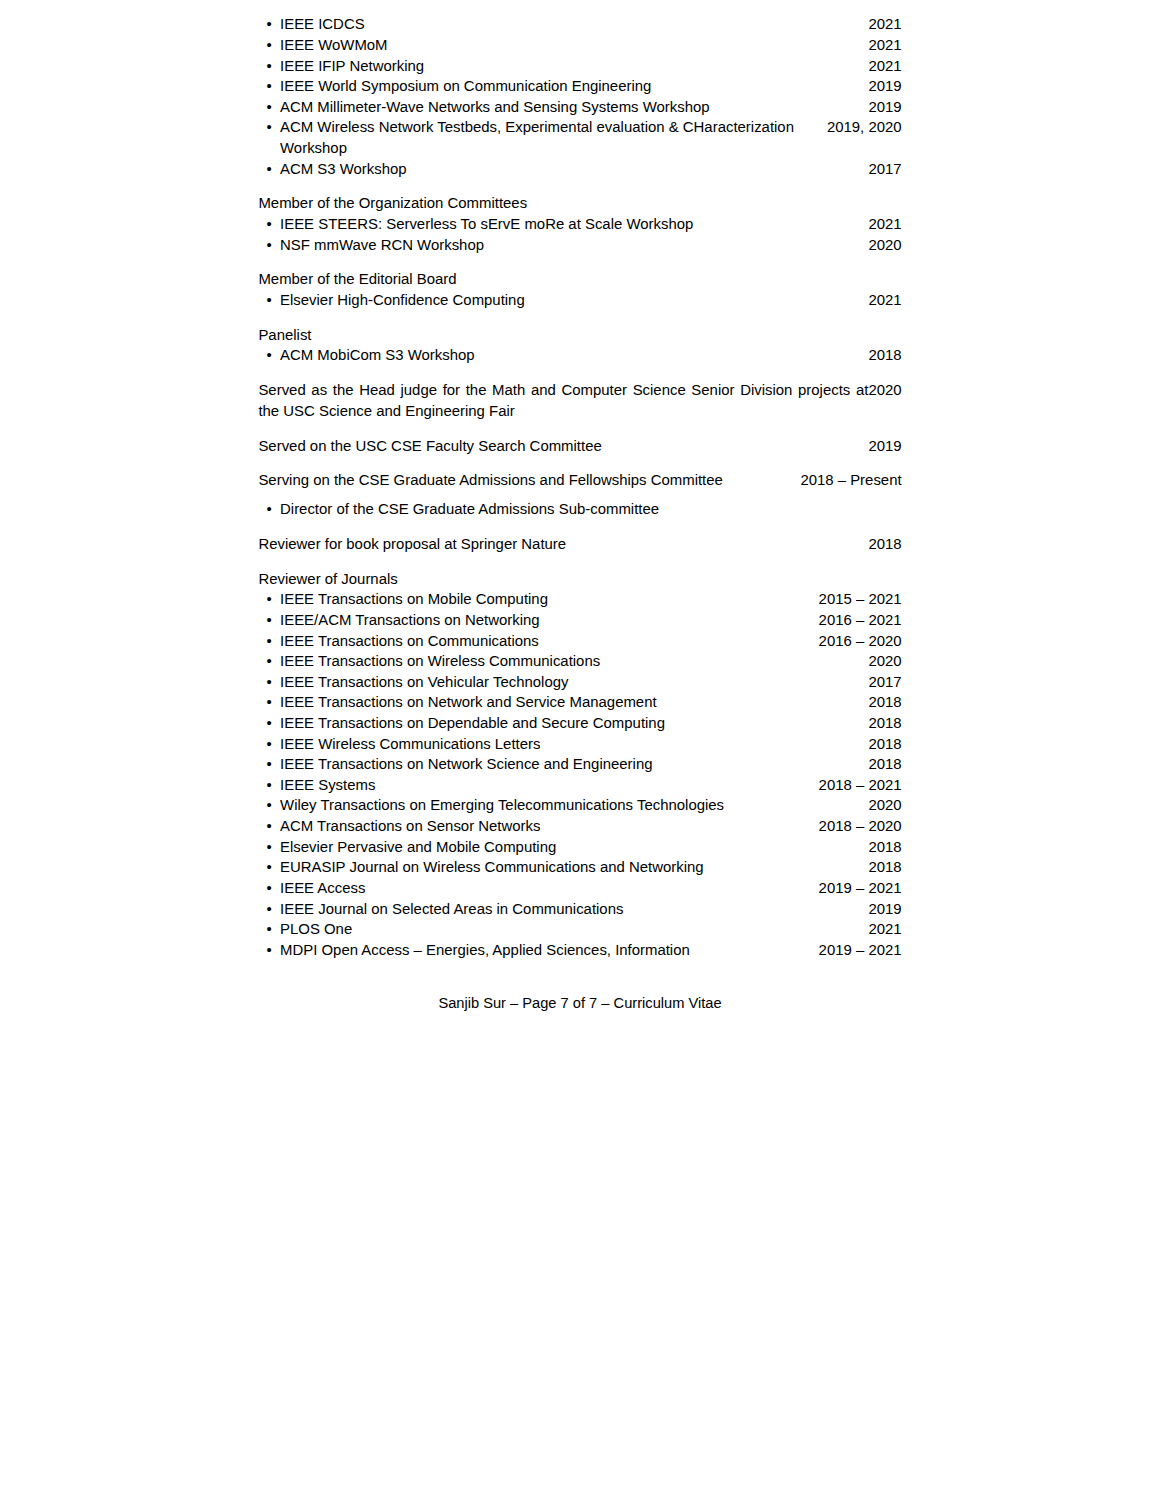IEEE ICDCS 2021
IEEE WoWMoM 2021
IEEE IFIP Networking 2021
IEEE World Symposium on Communication Engineering 2019
ACM Millimeter-Wave Networks and Sensing Systems Workshop 2019
ACM Wireless Network Testbeds, Experimental evaluation & CHaracterization Workshop 2019, 2020
ACM S3 Workshop 2017
Member of the Organization Committees
IEEE STEERS: Serverless To sErvE moRe at Scale Workshop 2021
NSF mmWave RCN Workshop 2020
Member of the Editorial Board
Elsevier High-Confidence Computing 2021
Panelist
ACM MobiCom S3 Workshop 2018
2020 Served as the Head judge for the Math and Computer Science Senior Division projects at the USC Science and Engineering Fair
Served on the USC CSE Faculty Search Committee 2019
Serving on the CSE Graduate Admissions and Fellowships Committee 2018 – Present
Director of the CSE Graduate Admissions Sub-committee
Reviewer for book proposal at Springer Nature 2018
Reviewer of Journals
IEEE Transactions on Mobile Computing 2015 – 2021
IEEE/ACM Transactions on Networking 2016 – 2021
IEEE Transactions on Communications 2016 – 2020
IEEE Transactions on Wireless Communications 2020
IEEE Transactions on Vehicular Technology 2017
IEEE Transactions on Network and Service Management 2018
IEEE Transactions on Dependable and Secure Computing 2018
IEEE Wireless Communications Letters 2018
IEEE Transactions on Network Science and Engineering 2018
IEEE Systems 2018 – 2021
Wiley Transactions on Emerging Telecommunications Technologies 2020
ACM Transactions on Sensor Networks 2018 – 2020
Elsevier Pervasive and Mobile Computing 2018
EURASIP Journal on Wireless Communications and Networking 2018
IEEE Access 2019 – 2021
IEEE Journal on Selected Areas in Communications 2019
PLOS One 2021
MDPI Open Access – Energies, Applied Sciences, Information 2019 – 2021
Sanjib Sur – Page 7 of 7 – Curriculum Vitae